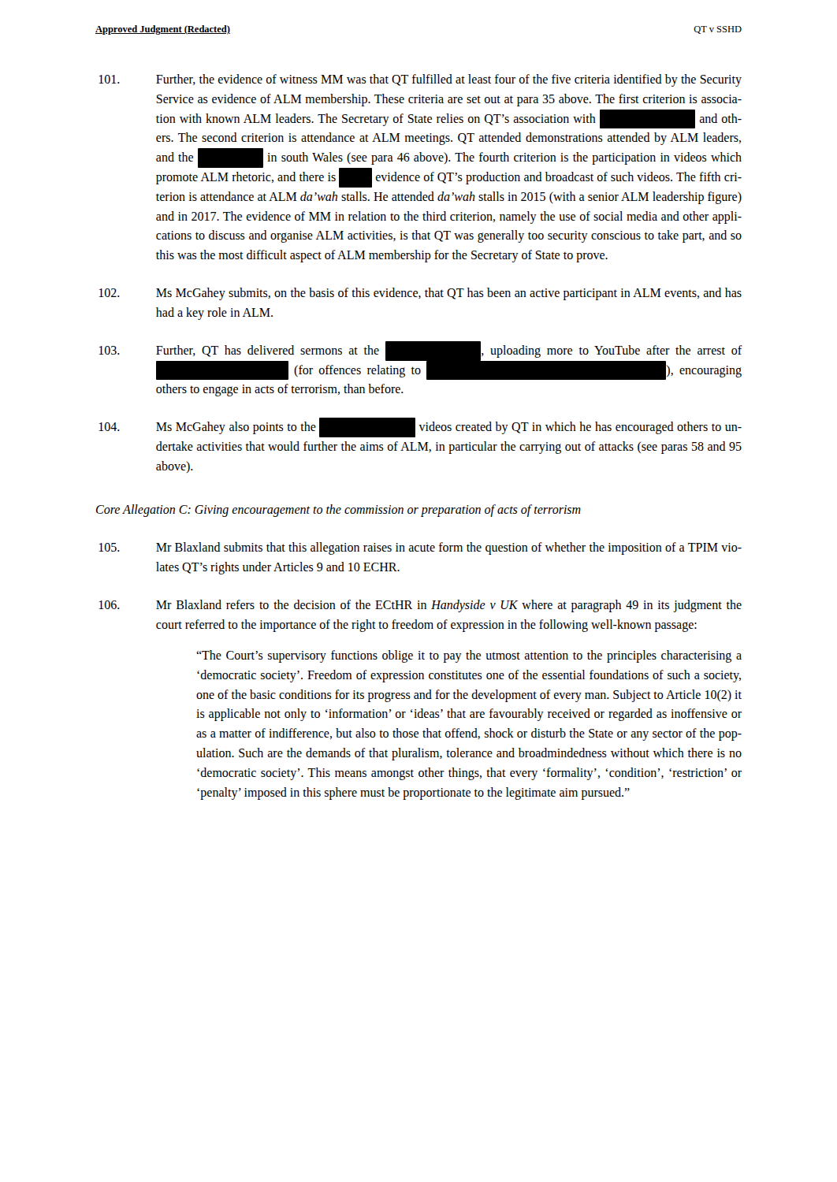Approved Judgment (Redacted) QT v SSHD
101.
Further, the evidence of witness MM was that QT fulfilled at least four of the five criteria identified by the Security Service as evidence of ALM membership. These criteria are set out at para 35 above. The first criterion is association with known ALM leaders. The Secretary of State relies on QT’s association with and others. The second criterion is attendance at ALM meetings. QT attended demonstrations attended by ALM leaders, and the in south Wales (see para 46 above). The fourth criterion is the participation in videos which promote ALM rhetoric, and there is evidence of QT’s production and broadcast of such videos. The fifth criterion is attendance at ALM da’wah stalls. He attended da’wah stalls in 2015 (with a senior ALM leadership figure) and in 2017. The evidence of MM in relation to the third criterion, namely the use of social media and other applications to discuss and organise ALM activities, is that QT was generally too security conscious to take part, and so this was the most difficult aspect of ALM membership for the Secretary of State to prove.
102.
Ms McGahey submits, on the basis of this evidence, that QT has been an active participant in ALM events, and has had a key role in ALM.
103.
Further, QT has delivered sermons at the , uploading more to YouTube after the arrest of (for offences relating to ), encouraging others to engage in acts of terrorism, than before.
104.
Ms McGahey also points to the videos created by QT in which he has encouraged others to undertake activities that would further the aims of ALM, in particular the carrying out of attacks (see paras 58 and 95 above).
Core Allegation C: Giving encouragement to the commission or preparation of acts of terrorism
105.
Mr Blaxland submits that this allegation raises in acute form the question of whether the imposition of a TPIM violates QT’s rights under Articles 9 and 10 ECHR.
106.
Mr Blaxland refers to the decision of the ECtHR in Handyside v UK where at paragraph 49 in its judgment the court referred to the importance of the right to freedom of expression in the following well-known passage:
“The Court’s supervisory functions oblige it to pay the utmost attention to the principles characterising a ‘democratic society’. Freedom of expression constitutes one of the essential foundations of such a society, one of the basic conditions for its progress and for the development of every man. Subject to Article 10(2) it is applicable not only to ‘information’ or ‘ideas’ that are favourably received or regarded as inoffensive or as a matter of indifference, but also to those that offend, shock or disturb the State or any sector of the population. Such are the demands of that pluralism, tolerance and broadmindedness without which there is no ‘democratic society’. This means amongst other things, that every ‘formality’, ‘condition’, ‘restriction’ or ‘penalty’ imposed in this sphere must be proportionate to the legitimate aim pursued.”